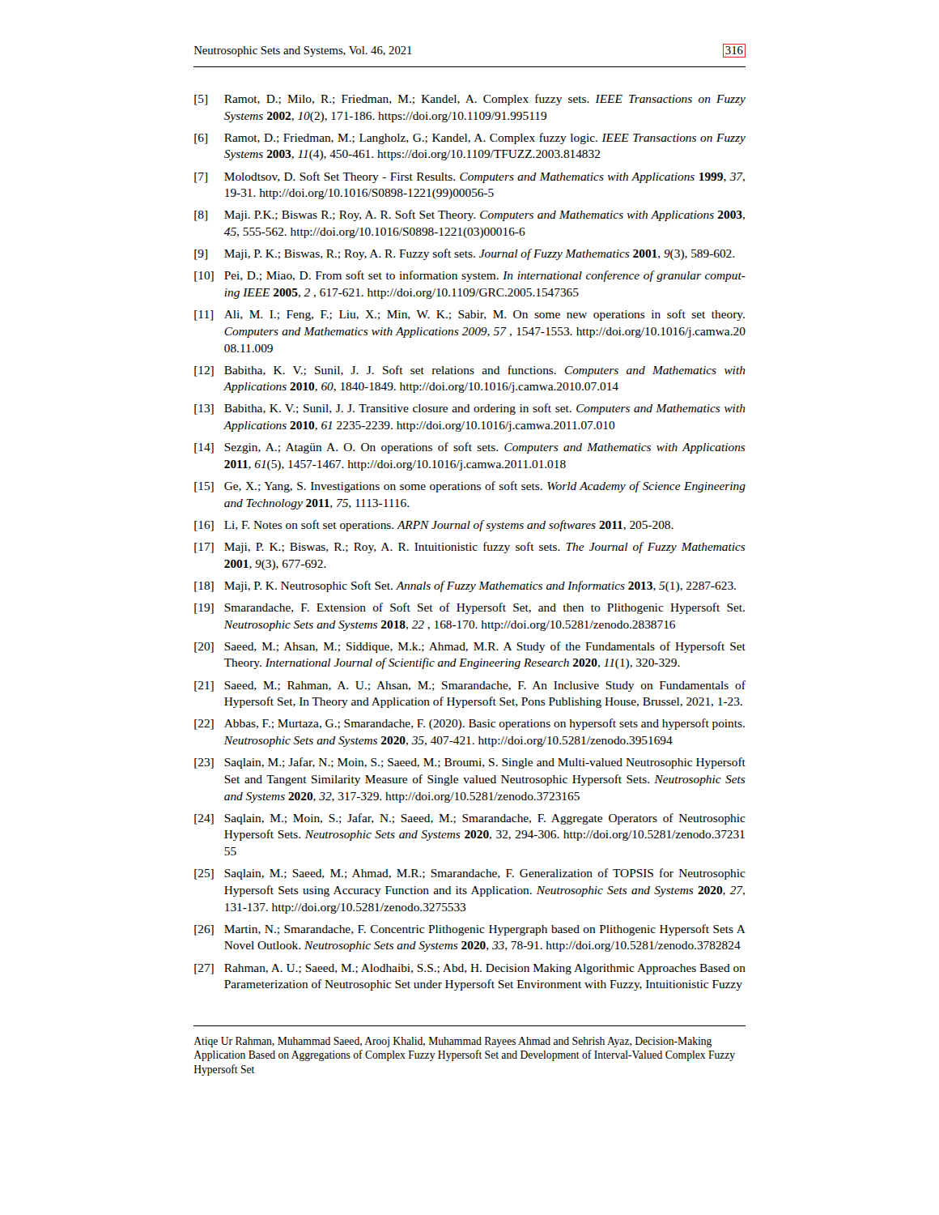Neutrosophic Sets and Systems, Vol. 46, 2021 316
[5] Ramot, D.; Milo, R.; Friedman, M.; Kandel, A. Complex fuzzy sets. IEEE Transactions on Fuzzy Systems 2002, 10(2), 171-186. https://doi.org/10.1109/91.995119
[6] Ramot, D.; Friedman, M.; Langholz, G.; Kandel, A. Complex fuzzy logic. IEEE Transactions on Fuzzy Systems 2003, 11(4), 450-461. https://doi.org/10.1109/TFUZZ.2003.814832
[7] Molodtsov, D. Soft Set Theory - First Results. Computers and Mathematics with Applications 1999, 37, 19-31. http://doi.org/10.1016/S0898-1221(99)00056-5
[8] Maji. P.K.; Biswas R.; Roy, A. R. Soft Set Theory. Computers and Mathematics with Applications 2003, 45, 555-562. http://doi.org/10.1016/S0898-1221(03)00016-6
[9] Maji, P. K.; Biswas, R.; Roy, A. R. Fuzzy soft sets. Journal of Fuzzy Mathematics 2001, 9(3), 589-602.
[10] Pei, D.; Miao, D. From soft set to information system. In international conference of granular computing IEEE 2005, 2 , 617-621. http://doi.org/10.1109/GRC.2005.1547365
[11] Ali, M. I.; Feng, F.; Liu, X.; Min, W. K.; Sabir, M. On some new operations in soft set theory. Computers and Mathematics with Applications 2009, 57 , 1547-1553. http://doi.org/10.1016/j.camwa.2008.11.009
[12] Babitha, K. V.; Sunil, J. J. Soft set relations and functions. Computers and Mathematics with Applications 2010, 60, 1840-1849. http://doi.org/10.1016/j.camwa.2010.07.014
[13] Babitha, K. V.; Sunil, J. J. Transitive closure and ordering in soft set. Computers and Mathematics with Applications 2010, 61 2235-2239. http://doi.org/10.1016/j.camwa.2011.07.010
[14] Sezgin, A.; Atagün A. O. On operations of soft sets. Computers and Mathematics with Applications 2011, 61(5), 1457-1467. http://doi.org/10.1016/j.camwa.2011.01.018
[15] Ge, X.; Yang, S. Investigations on some operations of soft sets. World Academy of Science Engineering and Technology 2011, 75, 1113-1116.
[16] Li, F. Notes on soft set operations. ARPN Journal of systems and softwares 2011, 205-208.
[17] Maji, P. K.; Biswas, R.; Roy, A. R. Intuitionistic fuzzy soft sets. The Journal of Fuzzy Mathematics 2001, 9(3), 677-692.
[18] Maji, P. K. Neutrosophic Soft Set. Annals of Fuzzy Mathematics and Informatics 2013, 5(1), 2287-623.
[19] Smarandache, F. Extension of Soft Set of Hypersoft Set, and then to Plithogenic Hypersoft Set. Neutrosophic Sets and Systems 2018, 22 , 168-170. http://doi.org/10.5281/zenodo.2838716
[20] Saeed, M.; Ahsan, M.; Siddique, M.k.; Ahmad, M.R. A Study of the Fundamentals of Hypersoft Set Theory. International Journal of Scientific and Engineering Research 2020, 11(1), 320-329.
[21] Saeed, M.; Rahman, A. U.; Ahsan, M.; Smarandache, F. An Inclusive Study on Fundamentals of Hypersoft Set, In Theory and Application of Hypersoft Set, Pons Publishing House, Brussel, 2021, 1-23.
[22] Abbas, F.; Murtaza, G.; Smarandache, F. (2020). Basic operations on hypersoft sets and hypersoft points. Neutrosophic Sets and Systems 2020, 35, 407-421. http://doi.org/10.5281/zenodo.3951694
[23] Saqlain, M.; Jafar, N.; Moin, S.; Saeed, M.; Broumi, S. Single and Multi-valued Neutrosophic Hypersoft Set and Tangent Similarity Measure of Single valued Neutrosophic Hypersoft Sets. Neutrosophic Sets and Systems 2020, 32, 317-329. http://doi.org/10.5281/zenodo.3723165
[24] Saqlain, M.; Moin, S.; Jafar, N.; Saeed, M.; Smarandache, F. Aggregate Operators of Neutrosophic Hypersoft Sets. Neutrosophic Sets and Systems 2020, 32, 294-306. http://doi.org/10.5281/zenodo.3723155
[25] Saqlain, M.; Saeed, M.; Ahmad, M.R.; Smarandache, F. Generalization of TOPSIS for Neutrosophic Hypersoft Sets using Accuracy Function and its Application. Neutrosophic Sets and Systems 2020, 27, 131-137. http://doi.org/10.5281/zenodo.3275533
[26] Martin, N.; Smarandache, F. Concentric Plithogenic Hypergraph based on Plithogenic Hypersoft Sets A Novel Outlook. Neutrosophic Sets and Systems 2020, 33, 78-91. http://doi.org/10.5281/zenodo.3782824
[27] Rahman, A. U.; Saeed, M.; Alodhaibi, S.S.; Abd, H. Decision Making Algorithmic Approaches Based on Parameterization of Neutrosophic Set under Hypersoft Set Environment with Fuzzy, Intuitionistic Fuzzy
Atiqe Ur Rahman, Muhammad Saeed, Arooj Khalid, Muhammad Rayees Ahmad and Sehrish Ayaz, Decision-Making Application Based on Aggregations of Complex Fuzzy Hypersoft Set and Development of Interval-Valued Complex Fuzzy Hypersoft Set